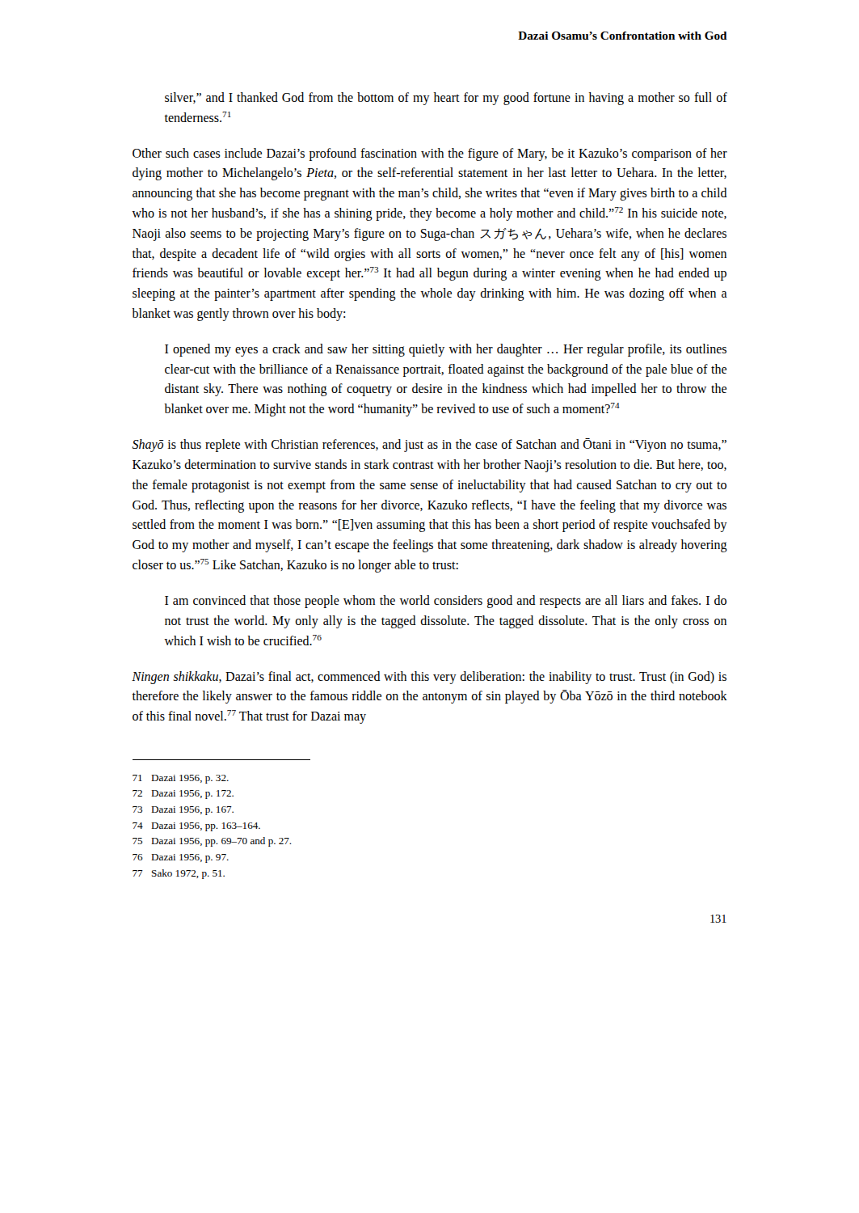Dazai Osamu’s Confrontation with God
silver,” and I thanked God from the bottom of my heart for my good fortune in having a mother so full of tenderness.71
Other such cases include Dazai’s profound fascination with the figure of Mary, be it Kazuko’s comparison of her dying mother to Michelangelo’s Pieta, or the self-referential statement in her last letter to Uehara. In the letter, announcing that she has become pregnant with the man’s child, she writes that “even if Mary gives birth to a child who is not her husband’s, if she has a shining pride, they become a holy mother and child.”72 In his suicide note, Naoji also seems to be projecting Mary’s figure on to Suga-chan スガちゃん, Uehara’s wife, when he declares that, despite a decadent life of “wild orgies with all sorts of women,” he “never once felt any of [his] women friends was beautiful or lovable except her.”73 It had all begun during a winter evening when he had ended up sleeping at the painter’s apartment after spending the whole day drinking with him. He was dozing off when a blanket was gently thrown over his body:
I opened my eyes a crack and saw her sitting quietly with her daughter … Her regular profile, its outlines clear-cut with the brilliance of a Renaissance portrait, floated against the background of the pale blue of the distant sky. There was nothing of coquetry or desire in the kindness which had impelled her to throw the blanket over me. Might not the word “humanity” be revived to use of such a moment?74
Shayō is thus replete with Christian references, and just as in the case of Satchan and Ōtani in “Viyon no tsuma,” Kazuko’s determination to survive stands in stark contrast with her brother Naoji’s resolution to die. But here, too, the female protagonist is not exempt from the same sense of ineluctability that had caused Satchan to cry out to God. Thus, reflecting upon the reasons for her divorce, Kazuko reflects, “I have the feeling that my divorce was settled from the moment I was born.” “[E]ven assuming that this has been a short period of respite vouchsafed by God to my mother and myself, I can’t escape the feelings that some threatening, dark shadow is already hovering closer to us.”75 Like Satchan, Kazuko is no longer able to trust:
I am convinced that those people whom the world considers good and respects are all liars and fakes. I do not trust the world. My only ally is the tagged dissolute. The tagged dissolute. That is the only cross on which I wish to be crucified.76
Ningen shikkaku, Dazai’s final act, commenced with this very deliberation: the inability to trust. Trust (in God) is therefore the likely answer to the famous riddle on the antonym of sin played by Ōba Yōzō in the third notebook of this final novel.77 That trust for Dazai may
71 Dazai 1956, p. 32.
72 Dazai 1956, p. 172.
73 Dazai 1956, p. 167.
74 Dazai 1956, pp. 163–164.
75 Dazai 1956, pp. 69–70 and p. 27.
76 Dazai 1956, p. 97.
77 Sako 1972, p. 51.
131